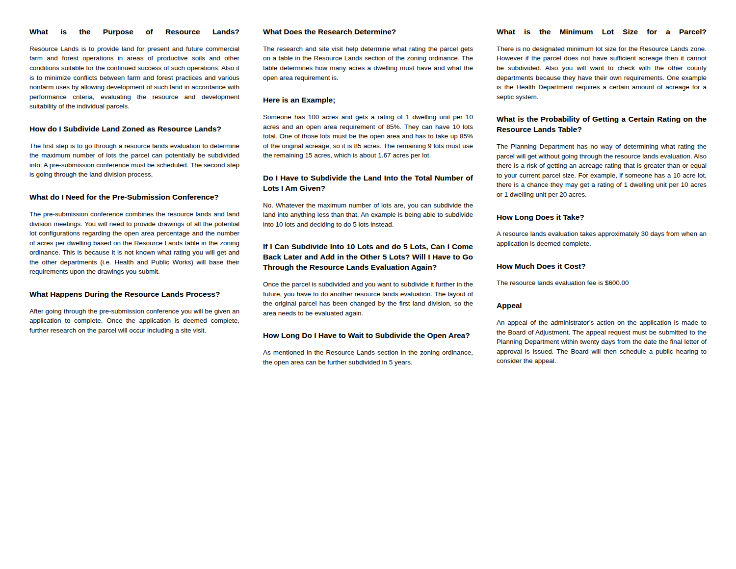What is the Purpose of Resource Lands?
Resource Lands is to provide land for present and future commercial farm and forest operations in areas of productive soils and other conditions suitable for the continued success of such operations. Also it is to minimize conflicts between farm and forest practices and various nonfarm uses by allowing development of such land in accordance with performance criteria, evaluating the resource and development suitability of the individual parcels.
How do I Subdivide Land Zoned as Resource Lands?
The first step is to go through a resource lands evaluation to determine the maximum number of lots the parcel can potentially be subdivided into. A pre-submission conference must be scheduled. The second step is going through the land division process.
What do I Need for the Pre-Submission Conference?
The pre-submission conference combines the resource lands and land division meetings. You will need to provide drawings of all the potential lot configurations regarding the open area percentage and the number of acres per dwelling based on the Resource Lands table in the zoning ordinance. This is because it is not known what rating you will get and the other departments (i.e. Health and Public Works) will base their requirements upon the drawings you submit.
What Happens During the Resource Lands Process?
After going through the pre-submission conference you will be given an application to complete. Once the application is deemed complete, further research on the parcel will occur including a site visit.
What Does the Research Determine?
The research and site visit help determine what rating the parcel gets on a table in the Resource Lands section of the zoning ordinance. The table determines how many acres a dwelling must have and what the open area requirement is.
Here is an Example;
Someone has 100 acres and gets a rating of 1 dwelling unit per 10 acres and an open area requirement of 85%. They can have 10 lots total. One of those lots must be the open area and has to take up 85% of the original acreage, so it is 85 acres. The remaining 9 lots must use the remaining 15 acres, which is about 1.67 acres per lot.
Do I Have to Subdivide the Land Into the Total Number of Lots I Am Given?
No. Whatever the maximum number of lots are, you can subdivide the land into anything less than that. An example is being able to subdivide into 10 lots and deciding to do 5 lots instead.
If I Can Subdivide Into 10 Lots and do 5 Lots, Can I Come Back Later and Add in the Other 5 Lots? Will I Have to Go Through the Resource Lands Evaluation Again?
Once the parcel is subdivided and you want to subdivide it further in the future, you have to do another resource lands evaluation. The layout of the original parcel has been changed by the first land division, so the area needs to be evaluated again.
How Long Do I Have to Wait to Subdivide the Open Area?
As mentioned in the Resource Lands section in the zoning ordinance, the open area can be further subdivided in 5 years.
What is the Minimum Lot Size for a Parcel?
There is no designated minimum lot size for the Resource Lands zone. However if the parcel does not have sufficient acreage then it cannot be subdivided. Also you will want to check with the other county departments because they have their own requirements. One example is the Health Department requires a certain amount of acreage for a septic system.
What is the Probability of Getting a Certain Rating on the Resource Lands Table?
The Planning Department has no way of determining what rating the parcel will get without going through the resource lands evaluation. Also there is a risk of getting an acreage rating that is greater than or equal to your current parcel size. For example, if someone has a 10 acre lot, there is a chance they may get a rating of 1 dwelling unit per 10 acres or 1 dwelling unit per 20 acres.
How Long Does it Take?
A resource lands evaluation takes approximately 30 days from when an application is deemed complete.
How Much Does it Cost?
The resource lands evaluation fee is $600.00
Appeal
An appeal of the administrator’s action on the application is made to the Board of Adjustment. The appeal request must be submitted to the Planning Department within twenty days from the date the final letter of approval is issued. The Board will then schedule a public hearing to consider the appeal.